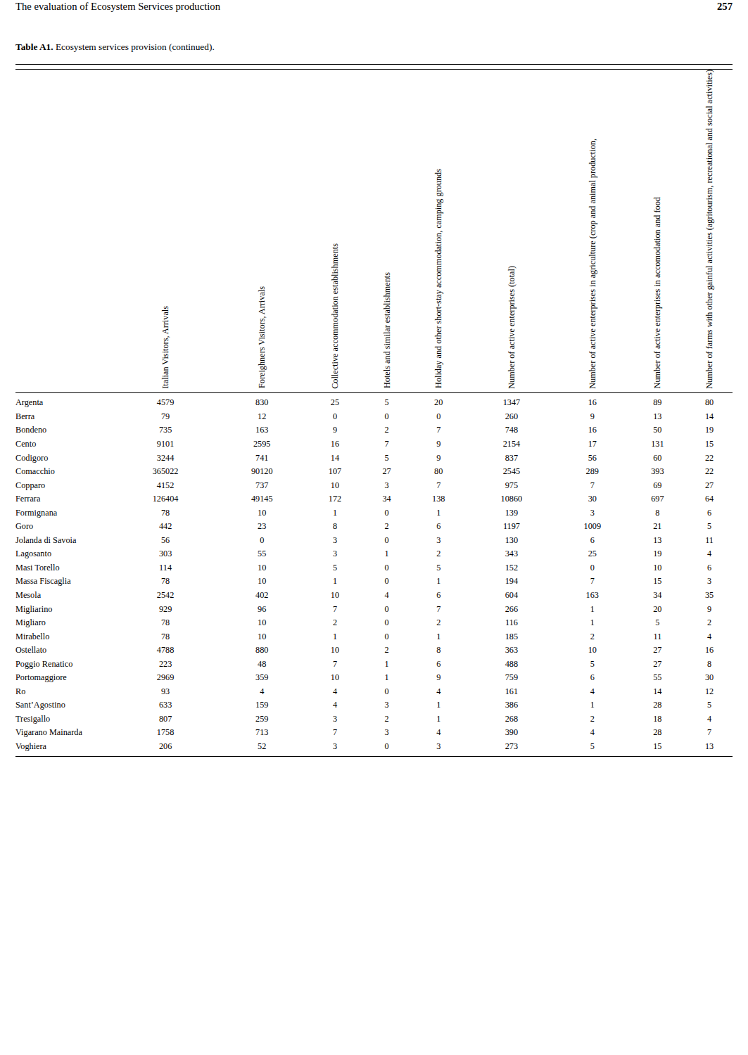The evaluation of Ecosystem Services production 257
Table A1. Ecosystem services provision (continued).
| | Italian Visitors, Arrivals | Foreighners Visitors, Arrivals | Collective accommodation establishments | Hotels and similar establishments | Holiday and other short-stay accommodation, camping grounds | Number of active enterprises (total) | Number of active enterprises in agriculture (crop and animal production, | Number of active enterprises in accomodation and food | Number of farms with other gainful activities (agritourism, recreational and social activities) |
| --- | --- | --- | --- | --- | --- | --- | --- | --- | --- |
| Argenta | 4579 | 830 | 25 | 5 | 20 | 1347 | 16 | 89 | 80 |
| Berra | 79 | 12 | 0 | 0 | 0 | 260 | 9 | 13 | 14 |
| Bondeno | 735 | 163 | 9 | 2 | 7 | 748 | 16 | 50 | 19 |
| Cento | 9101 | 2595 | 16 | 7 | 9 | 2154 | 17 | 131 | 15 |
| Codigoro | 3244 | 741 | 14 | 5 | 9 | 837 | 56 | 60 | 22 |
| Comacchio | 365022 | 90120 | 107 | 27 | 80 | 2545 | 289 | 393 | 22 |
| Copparo | 4152 | 737 | 10 | 3 | 7 | 975 | 7 | 69 | 27 |
| Ferrara | 126404 | 49145 | 172 | 34 | 138 | 10860 | 30 | 697 | 64 |
| Formignana | 78 | 10 | 1 | 0 | 1 | 139 | 3 | 8 | 6 |
| Goro | 442 | 23 | 8 | 2 | 6 | 1197 | 1009 | 21 | 5 |
| Jolanda di Savoia | 56 | 0 | 3 | 0 | 3 | 130 | 6 | 13 | 11 |
| Lagosanto | 303 | 55 | 3 | 1 | 2 | 343 | 25 | 19 | 4 |
| Masi Torello | 114 | 10 | 5 | 0 | 5 | 152 | 0 | 10 | 6 |
| Massa Fiscaglia | 78 | 10 | 1 | 0 | 1 | 194 | 7 | 15 | 3 |
| Mesola | 2542 | 402 | 10 | 4 | 6 | 604 | 163 | 34 | 35 |
| Migliarino | 929 | 96 | 7 | 0 | 7 | 266 | 1 | 20 | 9 |
| Migliaro | 78 | 10 | 2 | 0 | 2 | 116 | 1 | 5 | 2 |
| Mirabello | 78 | 10 | 1 | 0 | 1 | 185 | 2 | 11 | 4 |
| Ostellato | 4788 | 880 | 10 | 2 | 8 | 363 | 10 | 27 | 16 |
| Poggio Renatico | 223 | 48 | 7 | 1 | 6 | 488 | 5 | 27 | 8 |
| Portomaggiore | 2969 | 359 | 10 | 1 | 9 | 759 | 6 | 55 | 30 |
| Ro | 93 | 4 | 4 | 0 | 4 | 161 | 4 | 14 | 12 |
| Sant’Agostino | 633 | 159 | 4 | 3 | 1 | 386 | 1 | 28 | 5 |
| Tresigallo | 807 | 259 | 3 | 2 | 1 | 268 | 2 | 18 | 4 |
| Vigarano Mainarda | 1758 | 713 | 7 | 3 | 4 | 390 | 4 | 28 | 7 |
| Voghiera | 206 | 52 | 3 | 0 | 3 | 273 | 5 | 15 | 13 |